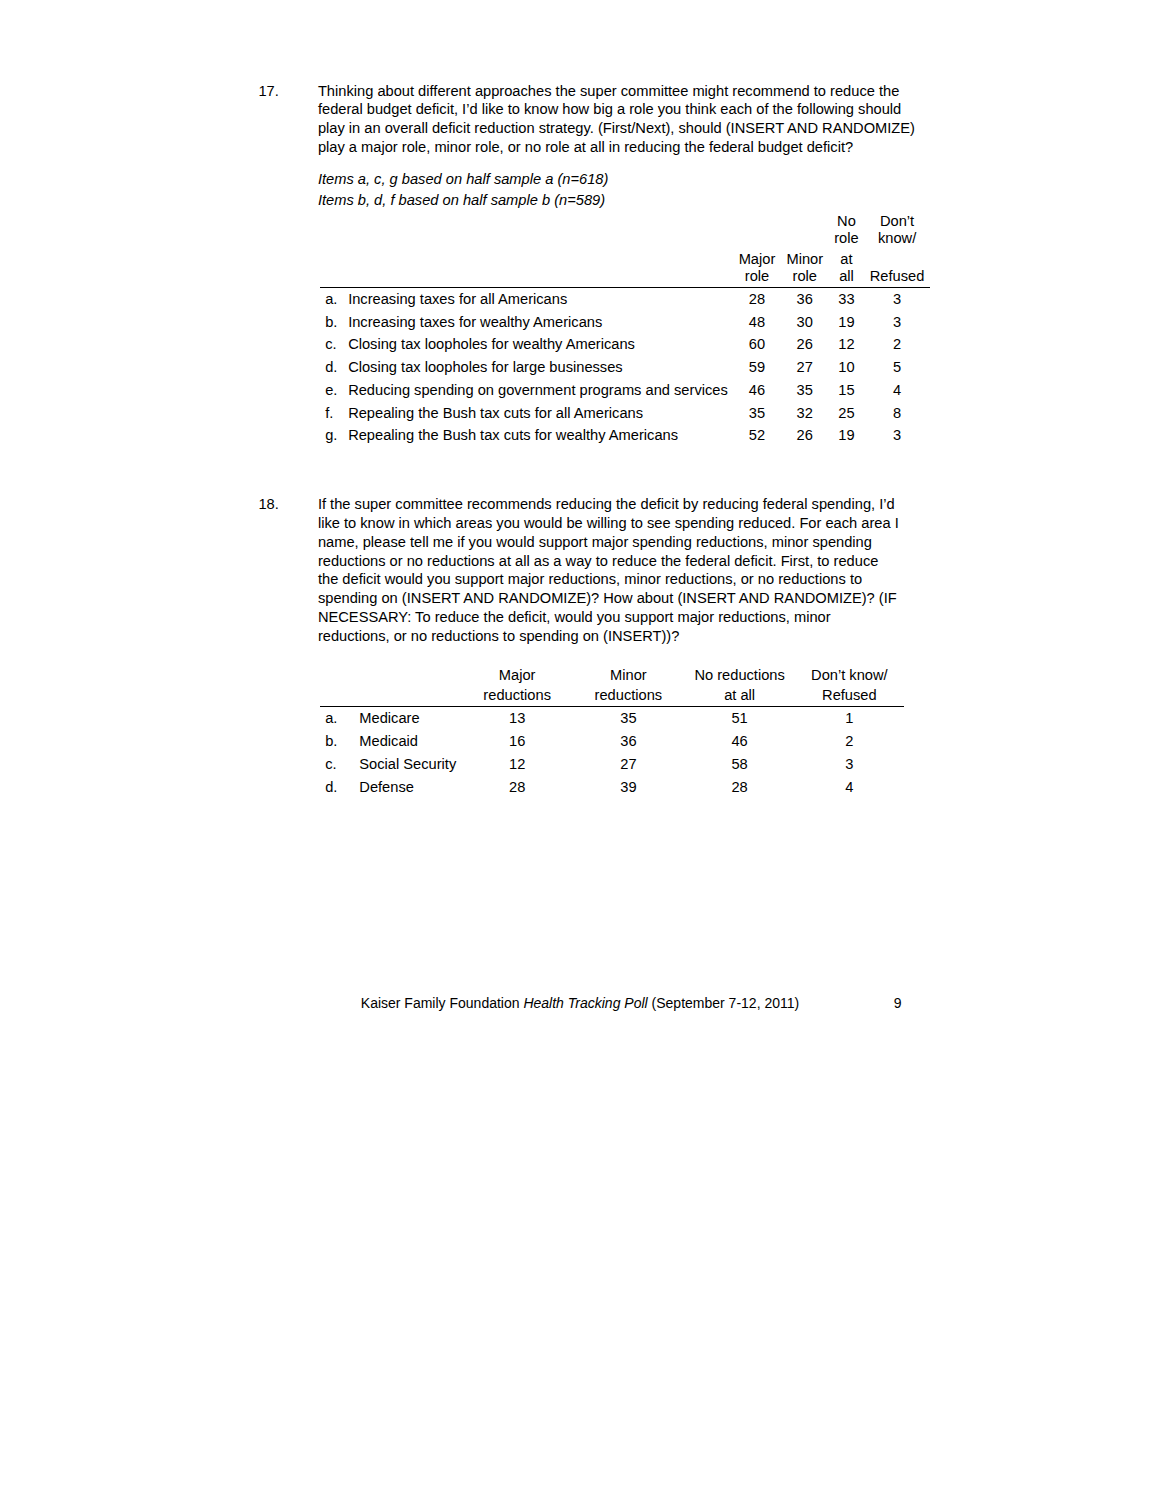17.
Thinking about different approaches the super committee might recommend to reduce the federal budget deficit, I’d like to know how big a role you think each of the following should play in an overall deficit reduction strategy. (First/Next), should (INSERT AND RANDOMIZE) play a major role, minor role, or no role at all in reducing the federal budget deficit?
Items a, c, g based on half sample a (n=618)
Items b, d, f based on half sample b (n=589)
| | | | No role | Don’t know/ |
| --- | --- | --- | --- | --- |
| | Major role | Minor role | at all | Refused |
| a. | Increasing taxes for all Americans | 28 | 36 | 33 | 3 |
| b. | Increasing taxes for wealthy Americans | 48 | 30 | 19 | 3 |
| c. | Closing tax loopholes for wealthy Americans | 60 | 26 | 12 | 2 |
| d. | Closing tax loopholes for large businesses | 59 | 27 | 10 | 5 |
| e. | Reducing spending on government programs and services | 46 | 35 | 15 | 4 |
| f. | Repealing the Bush tax cuts for all Americans | 35 | 32 | 25 | 8 |
| g. | Repealing the Bush tax cuts for wealthy Americans | 52 | 26 | 19 | 3 |
18.
If the super committee recommends reducing the deficit by reducing federal spending, I’d like to know in which areas you would be willing to see spending reduced. For each area I name, please tell me if you would support major spending reductions, minor spending reductions or no reductions at all as a way to reduce the federal deficit. First, to reduce the deficit would you support major reductions, minor reductions, or no reductions to spending on (INSERT AND RANDOMIZE)? How about (INSERT AND RANDOMIZE)? (IF NECESSARY: To reduce the deficit, would you support major reductions, minor reductions, or no reductions to spending on (INSERT))?
| | Major | Minor | No reductions | Don’t know/ |
| --- | --- | --- | --- | --- |
| | reductions | reductions | at all | Refused |
| a. | Medicare | 13 | 35 | 51 | 1 |
| b. | Medicaid | 16 | 36 | 46 | 2 |
| c. | Social Security | 12 | 27 | 58 | 3 |
| d. | Defense | 28 | 39 | 28 | 4 |
Kaiser Family Foundation Health Tracking Poll (September 7-12, 2011)
9